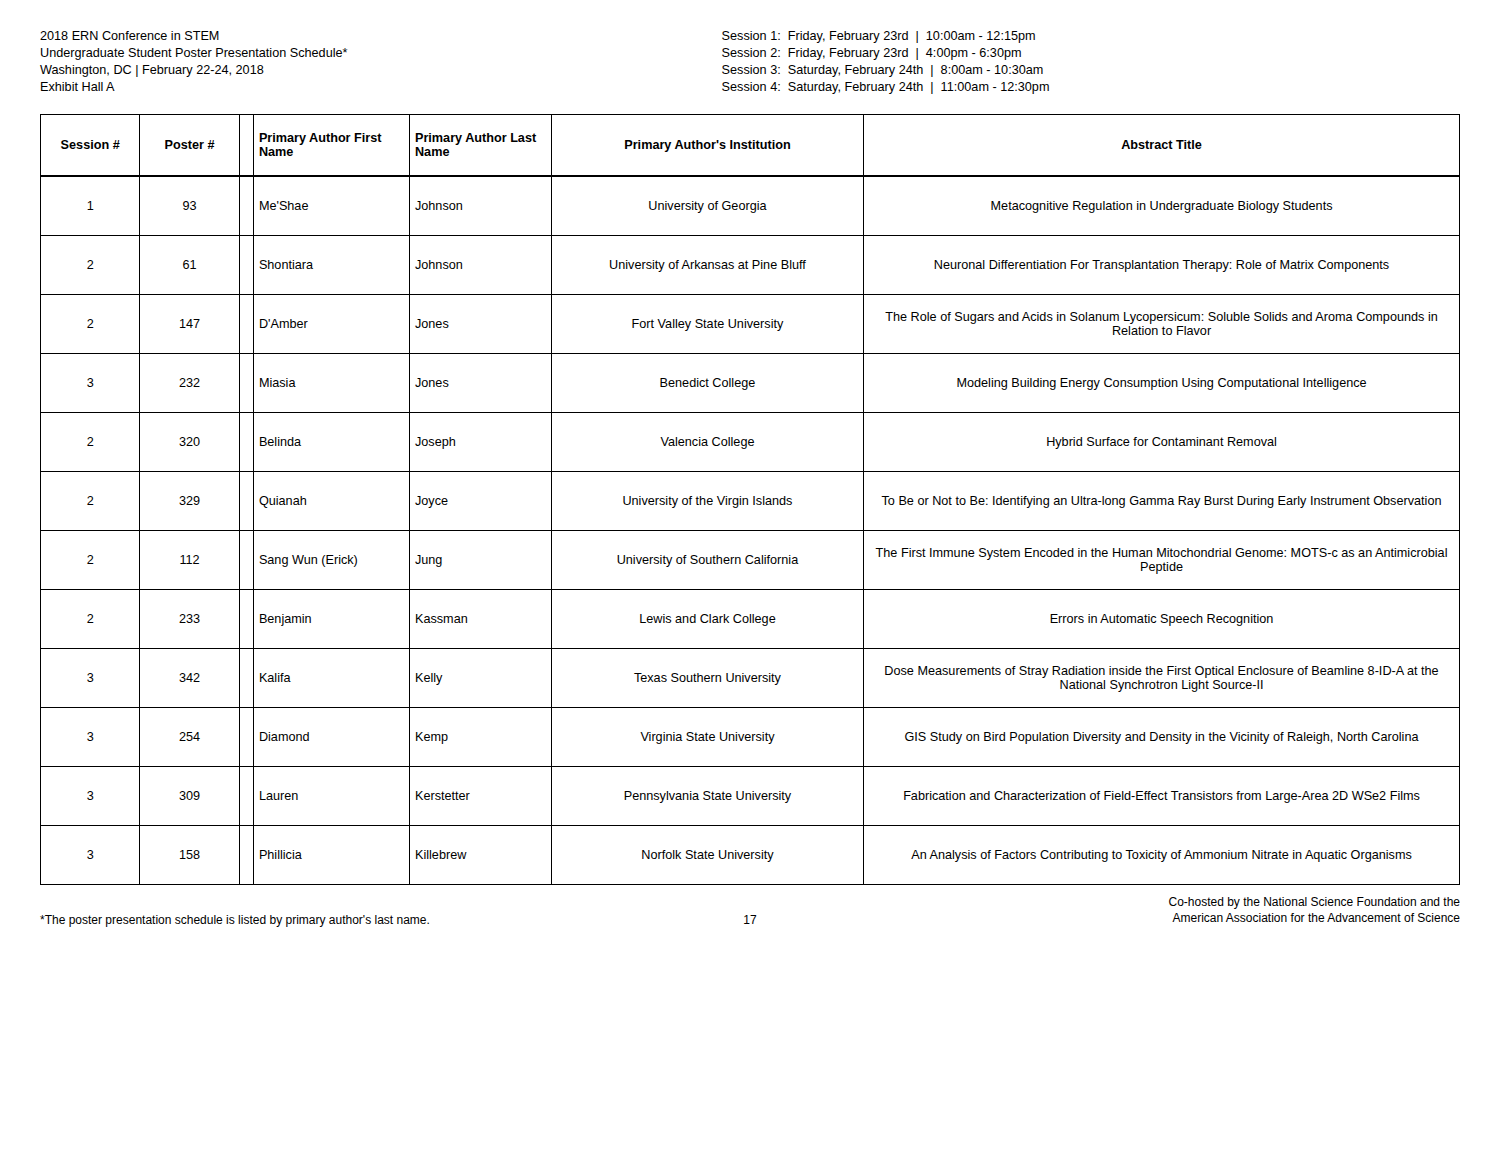2018 ERN Conference in STEM
Undergraduate Student Poster Presentation Schedule*
Washington, DC | February 22-24, 2018
Exhibit Hall A
Session 1: Friday, February 23rd | 10:00am - 12:15pm
Session 2: Friday, February 23rd | 4:00pm - 6:30pm
Session 3: Saturday, February 24th | 8:00am - 10:30am
Session 4: Saturday, February 24th | 11:00am - 12:30pm
| Session # | Poster # | | Primary Author First Name | Primary Author Last Name | Primary Author's Institution | Abstract Title |
| --- | --- | --- | --- | --- | --- | --- |
| 1 | 93 | | Me'Shae | Johnson | University of Georgia | Metacognitive Regulation in Undergraduate Biology Students |
| 2 | 61 | | Shontiara | Johnson | University of Arkansas at Pine Bluff | Neuronal Differentiation For Transplantation Therapy: Role of Matrix Components |
| 2 | 147 | | D'Amber | Jones | Fort Valley State University | The Role of Sugars and Acids in Solanum Lycopersicum: Soluble Solids and Aroma Compounds in Relation to Flavor |
| 3 | 232 | | Miasia | Jones | Benedict College | Modeling Building Energy Consumption Using Computational Intelligence |
| 2 | 320 | | Belinda | Joseph | Valencia College | Hybrid Surface for Contaminant Removal |
| 2 | 329 | | Quianah | Joyce | University of the Virgin Islands | To Be or Not to Be: Identifying an Ultra-long Gamma Ray Burst During Early Instrument Observation |
| 2 | 112 | | Sang Wun (Erick) | Jung | University of Southern California | The First Immune System Encoded in the Human Mitochondrial Genome: MOTS-c as an Antimicrobial Peptide |
| 2 | 233 | | Benjamin | Kassman | Lewis and Clark College | Errors in Automatic Speech Recognition |
| 3 | 342 | | Kalifa | Kelly | Texas Southern University | Dose Measurements of Stray Radiation inside the First Optical Enclosure of Beamline 8-ID-A at the National Synchrotron Light Source-II |
| 3 | 254 | | Diamond | Kemp | Virginia State University | GIS Study on Bird Population Diversity and Density in the Vicinity of Raleigh, North Carolina |
| 3 | 309 | | Lauren | Kerstetter | Pennsylvania State University | Fabrication and Characterization of Field-Effect Transistors from Large-Area 2D WSe2 Films |
| 3 | 158 | | Phillicia | Killebrew | Norfolk State University | An Analysis of Factors Contributing to Toxicity of Ammonium Nitrate in Aquatic Organisms |
*The poster presentation schedule is listed by primary author's last name.
17
Co-hosted by the National Science Foundation and the
American Association for the Advancement of Science